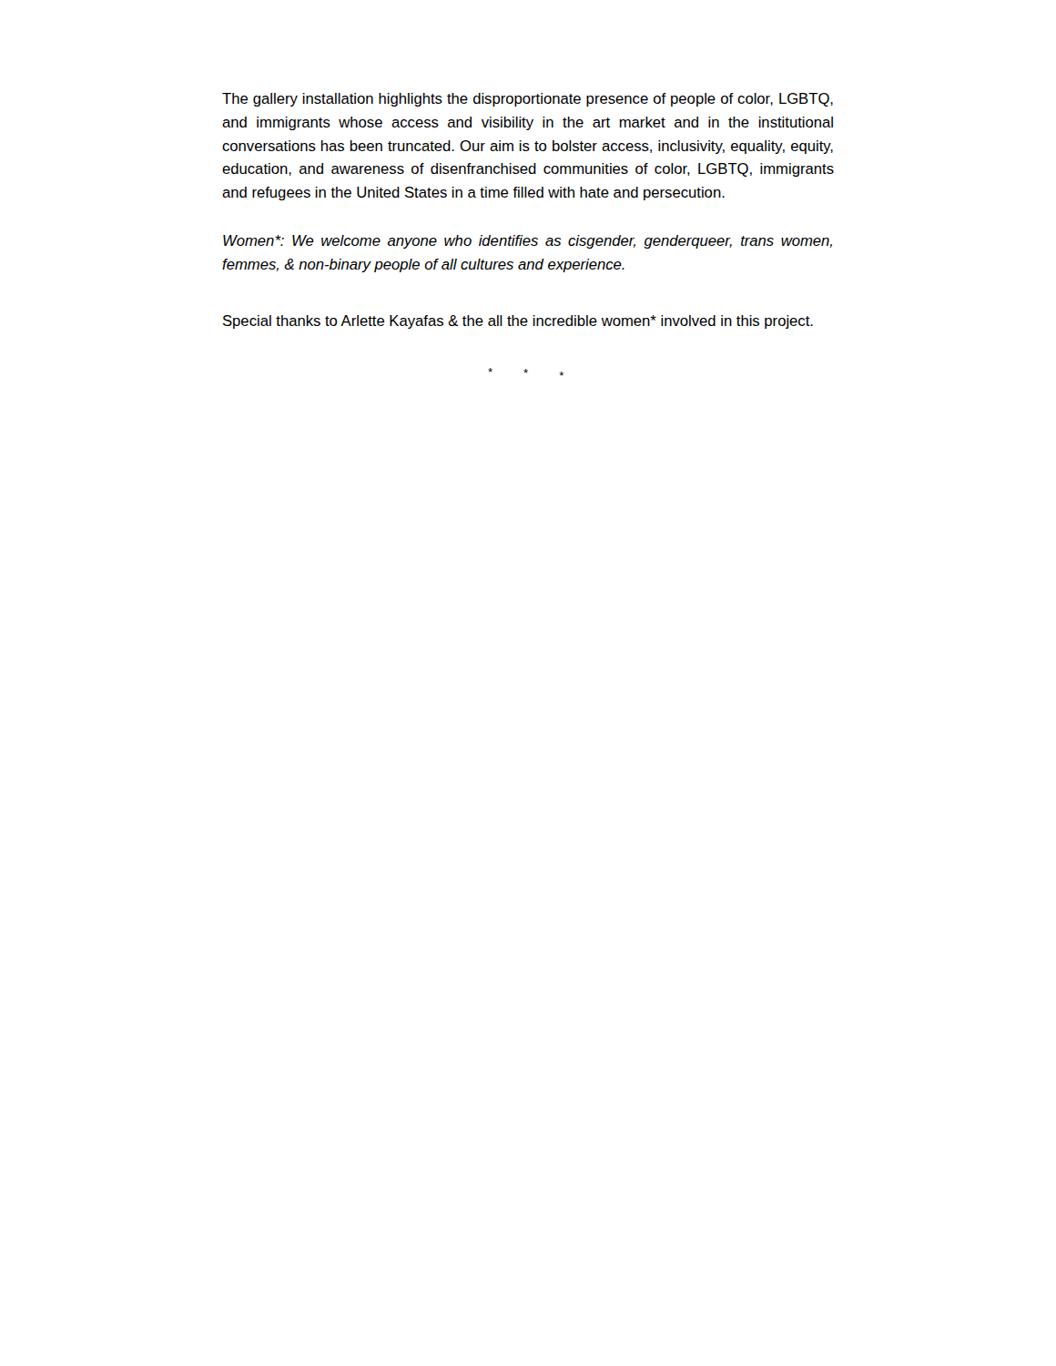The gallery installation highlights the disproportionate presence of people of color, LGBTQ, and immigrants whose access and visibility in the art market and in the institutional conversations has been truncated. Our aim is to bolster access, inclusivity, equality, equity, education, and awareness of disenfranchised communities of color, LGBTQ, immigrants and refugees in the United States in a time filled with hate and persecution.
Women*: We welcome anyone who identifies as cisgender, genderqueer, trans women, femmes, & non-binary people of all cultures and experience.
Special thanks to Arlette Kayafas & the all the incredible women* involved in this project.
***